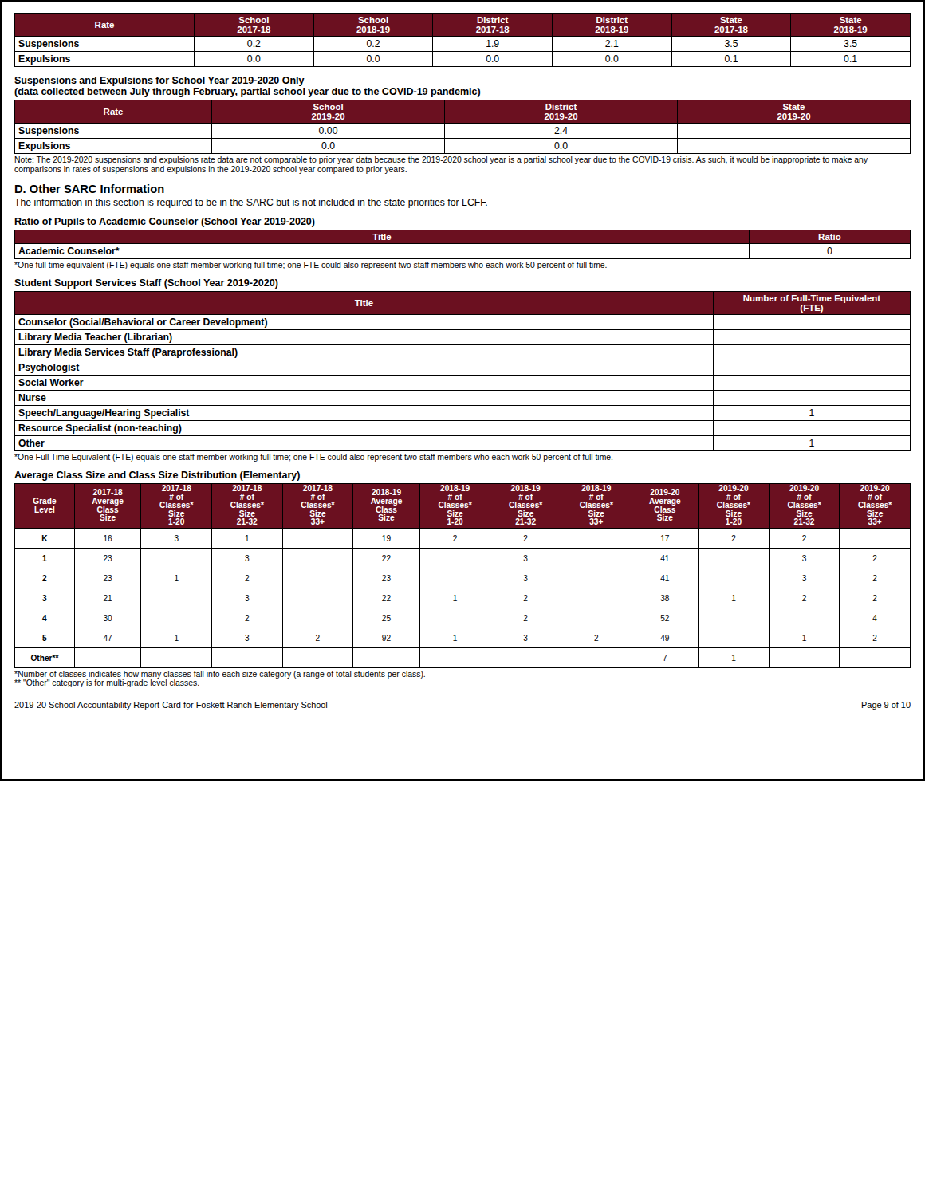| Rate | School 2017-18 | School 2018-19 | District 2017-18 | District 2018-19 | State 2017-18 | State 2018-19 |
| --- | --- | --- | --- | --- | --- | --- |
| Suspensions | 0.2 | 0.2 | 1.9 | 2.1 | 3.5 | 3.5 |
| Expulsions | 0.0 | 0.0 | 0.0 | 0.0 | 0.1 | 0.1 |
Suspensions and Expulsions for School Year 2019-2020 Only
(data collected between July through February, partial school year due to the COVID-19 pandemic)
| Rate | School 2019-20 | District 2019-20 | State 2019-20 |
| --- | --- | --- | --- |
| Suspensions | 0.00 | 2.4 | |
| Expulsions | 0.0 | 0.0 | |
Note: The 2019-2020 suspensions and expulsions rate data are not comparable to prior year data because the 2019-2020 school year is a partial school year due to the COVID-19 crisis. As such, it would be inappropriate to make any comparisons in rates of suspensions and expulsions in the 2019-2020 school year compared to prior years.
D. Other SARC Information
The information in this section is required to be in the SARC but is not included in the state priorities for LCFF.
Ratio of Pupils to Academic Counselor (School Year 2019-2020)
| Title | Ratio |
| --- | --- |
| Academic Counselor* | 0 |
*One full time equivalent (FTE) equals one staff member working full time; one FTE could also represent two staff members who each work 50 percent of full time.
Student Support Services Staff (School Year 2019-2020)
| Title | Number of Full-Time Equivalent (FTE) |
| --- | --- |
| Counselor (Social/Behavioral or Career Development) | |
| Library Media Teacher (Librarian) | |
| Library Media Services Staff (Paraprofessional) | |
| Psychologist | |
| Social Worker | |
| Nurse | |
| Speech/Language/Hearing Specialist | 1 |
| Resource Specialist (non-teaching) | |
| Other | 1 |
*One Full Time Equivalent (FTE) equals one staff member working full time; one FTE could also represent two staff members who each work 50 percent of full time.
Average Class Size and Class Size Distribution (Elementary)
| Grade Level | 2017-18 Average Class Size | 2017-18 # of Classes* Size 1-20 | 2017-18 # of Classes* Size 21-32 | 2017-18 # of Classes* Size 33+ | 2018-19 Average Class Size | 2018-19 # of Classes* Size 1-20 | 2018-19 # of Classes* Size 21-32 | 2018-19 # of Classes* Size 33+ | 2019-20 Average Class Size | 2019-20 # of Classes* Size 1-20 | 2019-20 # of Classes* Size 21-32 | 2019-20 # of Classes* Size 33+ |
| --- | --- | --- | --- | --- | --- | --- | --- | --- | --- | --- | --- | --- |
| K | 16 | 3 | 1 | | 19 | 2 | 2 | | 17 | 2 | 2 | |
| 1 | 23 | | 3 | | 22 | | 3 | | 41 | | 3 | 2 |
| 2 | 23 | 1 | 2 | | 23 | | 3 | | 41 | | 3 | 2 |
| 3 | 21 | | 3 | | 22 | 1 | 2 | | 38 | 1 | 2 | 2 |
| 4 | 30 | | 2 | | 25 | | 2 | | 52 | | | 4 |
| 5 | 47 | 1 | 3 | 2 | 92 | 1 | 3 | 2 | 49 | | 1 | 2 |
| Other** | | | | | | | | | 7 | 1 | | |
*Number of classes indicates how many classes fall into each size category (a range of total students per class).
** "Other" category is for multi-grade level classes.
2019-20 School Accountability Report Card for Foskett Ranch Elementary School Page 9 of 10